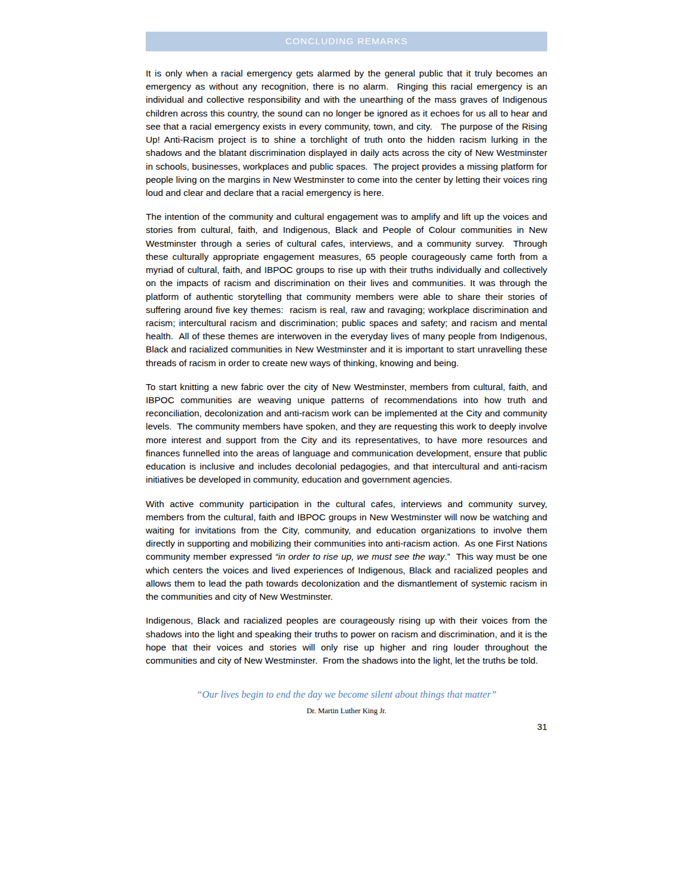CONCLUDING REMARKS
It is only when a racial emergency gets alarmed by the general public that it truly becomes an emergency as without any recognition, there is no alarm. Ringing this racial emergency is an individual and collective responsibility and with the unearthing of the mass graves of Indigenous children across this country, the sound can no longer be ignored as it echoes for us all to hear and see that a racial emergency exists in every community, town, and city. The purpose of the Rising Up! Anti-Racism project is to shine a torchlight of truth onto the hidden racism lurking in the shadows and the blatant discrimination displayed in daily acts across the city of New Westminster in schools, businesses, workplaces and public spaces. The project provides a missing platform for people living on the margins in New Westminster to come into the center by letting their voices ring loud and clear and declare that a racial emergency is here.
The intention of the community and cultural engagement was to amplify and lift up the voices and stories from cultural, faith, and Indigenous, Black and People of Colour communities in New Westminster through a series of cultural cafes, interviews, and a community survey. Through these culturally appropriate engagement measures, 65 people courageously came forth from a myriad of cultural, faith, and IBPOC groups to rise up with their truths individually and collectively on the impacts of racism and discrimination on their lives and communities. It was through the platform of authentic storytelling that community members were able to share their stories of suffering around five key themes: racism is real, raw and ravaging; workplace discrimination and racism; intercultural racism and discrimination; public spaces and safety; and racism and mental health. All of these themes are interwoven in the everyday lives of many people from Indigenous, Black and racialized communities in New Westminster and it is important to start unravelling these threads of racism in order to create new ways of thinking, knowing and being.
To start knitting a new fabric over the city of New Westminster, members from cultural, faith, and IBPOC communities are weaving unique patterns of recommendations into how truth and reconciliation, decolonization and anti-racism work can be implemented at the City and community levels. The community members have spoken, and they are requesting this work to deeply involve more interest and support from the City and its representatives, to have more resources and finances funnelled into the areas of language and communication development, ensure that public education is inclusive and includes decolonial pedagogies, and that intercultural and anti-racism initiatives be developed in community, education and government agencies.
With active community participation in the cultural cafes, interviews and community survey, members from the cultural, faith and IBPOC groups in New Westminster will now be watching and waiting for invitations from the City, community, and education organizations to involve them directly in supporting and mobilizing their communities into anti-racism action. As one First Nations community member expressed “in order to rise up, we must see the way.” This way must be one which centers the voices and lived experiences of Indigenous, Black and racialized peoples and allows them to lead the path towards decolonization and the dismantlement of systemic racism in the communities and city of New Westminster.
Indigenous, Black and racialized peoples are courageously rising up with their voices from the shadows into the light and speaking their truths to power on racism and discrimination, and it is the hope that their voices and stories will only rise up higher and ring louder throughout the communities and city of New Westminster. From the shadows into the light, let the truths be told.
“Our lives begin to end the day we become silent about things that matter”
Dr. Martin Luther King Jr.
31